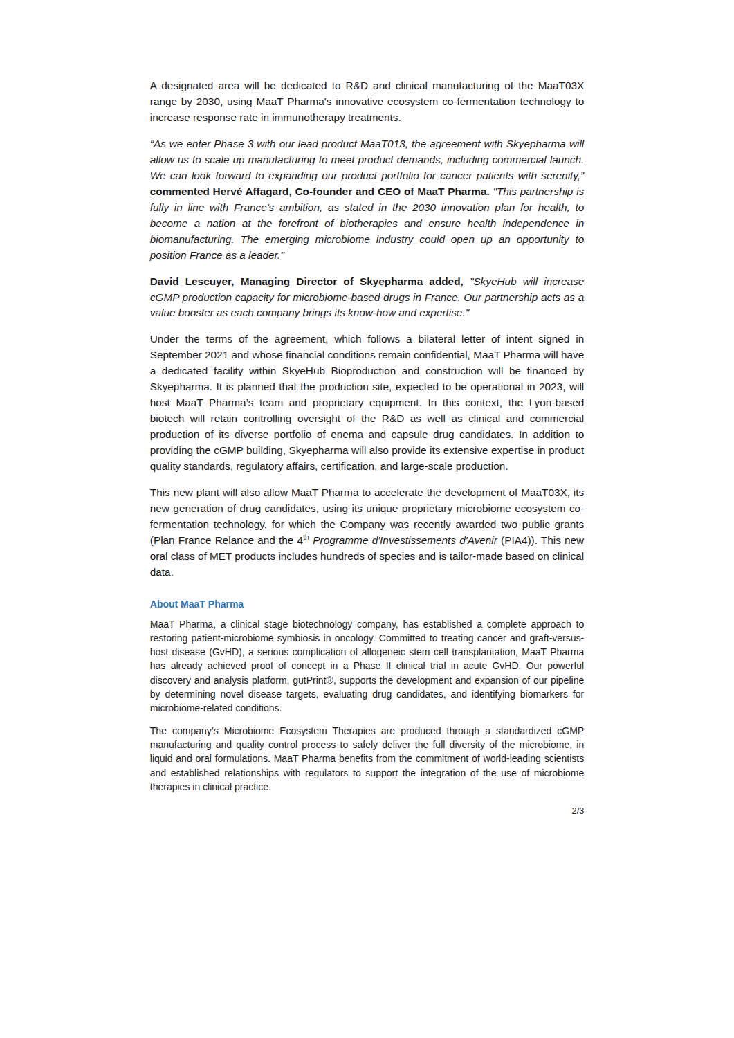A designated area will be dedicated to R&D and clinical manufacturing of the MaaT03X range by 2030, using MaaT Pharma's innovative ecosystem co-fermentation technology to increase response rate in immunotherapy treatments.
“As we enter Phase 3 with our lead product MaaT013, the agreement with Skyepharma will allow us to scale up manufacturing to meet product demands, including commercial launch. We can look forward to expanding our product portfolio for cancer patients with serenity,” commented Hervé Affagard, Co-founder and CEO of MaaT Pharma. "This partnership is fully in line with France's ambition, as stated in the 2030 innovation plan for health, to become a nation at the forefront of biotherapies and ensure health independence in biomanufacturing. The emerging microbiome industry could open up an opportunity to position France as a leader."
David Lescuyer, Managing Director of Skyepharma added, "SkyeHub will increase cGMP production capacity for microbiome-based drugs in France. Our partnership acts as a value booster as each company brings its know-how and expertise."
Under the terms of the agreement, which follows a bilateral letter of intent signed in September 2021 and whose financial conditions remain confidential, MaaT Pharma will have a dedicated facility within SkyeHub Bioproduction and construction will be financed by Skyepharma. It is planned that the production site, expected to be operational in 2023, will host MaaT Pharma’s team and proprietary equipment. In this context, the Lyon-based biotech will retain controlling oversight of the R&D as well as clinical and commercial production of its diverse portfolio of enema and capsule drug candidates. In addition to providing the cGMP building, Skyepharma will also provide its extensive expertise in product quality standards, regulatory affairs, certification, and large-scale production.
This new plant will also allow MaaT Pharma to accelerate the development of MaaT03X, its new generation of drug candidates, using its unique proprietary microbiome ecosystem co-fermentation technology, for which the Company was recently awarded two public grants (Plan France Relance and the 4th Programme d'Investissements d'Avenir (PIA4)). This new oral class of MET products includes hundreds of species and is tailor-made based on clinical data.
About MaaT Pharma
MaaT Pharma, a clinical stage biotechnology company, has established a complete approach to restoring patient-microbiome symbiosis in oncology. Committed to treating cancer and graft-versus-host disease (GvHD), a serious complication of allogeneic stem cell transplantation, MaaT Pharma has already achieved proof of concept in a Phase II clinical trial in acute GvHD. Our powerful discovery and analysis platform, gutPrint®, supports the development and expansion of our pipeline by determining novel disease targets, evaluating drug candidates, and identifying biomarkers for microbiome-related conditions.
The company’s Microbiome Ecosystem Therapies are produced through a standardized cGMP manufacturing and quality control process to safely deliver the full diversity of the microbiome, in liquid and oral formulations. MaaT Pharma benefits from the commitment of world-leading scientists and established relationships with regulators to support the integration of the use of microbiome therapies in clinical practice.
2/3